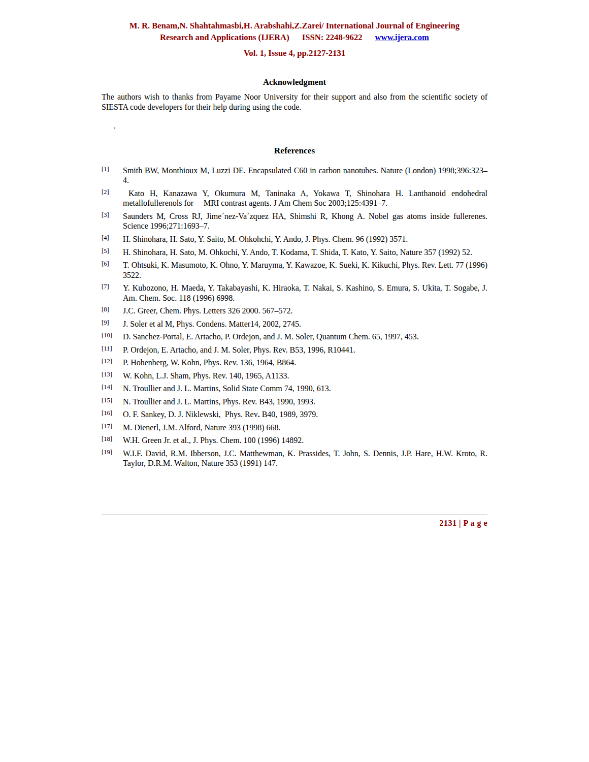M. R. Benam,N. Shahtahmasbi,H. Arabshahi,Z.Zarei/ International Journal of Engineering
Research and Applications (IJERA) ISSN: 2248-9622 www.ijera.com
Vol. 1, Issue 4, pp.2127-2131
Acknowledgment
The authors wish to thanks from Payame Noor University for their support and also from the scientific society of SIESTA code developers for their help during using the code.
.
References
[1] Smith BW, Monthioux M, Luzzi DE. Encapsulated C60 in carbon nanotubes. Nature (London) 1998;396:323–4.
[2] Kato H, Kanazawa Y, Okumura M, Taninaka A, Yokawa T, Shinohara H. Lanthanoid endohedral metallofullerenols for MRI contrast agents. J Am Chem Soc 2003;125:4391–7.
[3] Saunders M, Cross RJ, Jime´nez-Va´zquez HA, Shimshi R, Khong A. Nobel gas atoms inside fullerenes. Science 1996;271:1693–7.
[4] H. Shinohara, H. Sato, Y. Saito, M. Ohkohchi, Y. Ando, J. Phys. Chem. 96 (1992) 3571.
[5] H. Shinohara, H. Sato, M. Ohkochi, Y. Ando, T. Kodama, T. Shida, T. Kato, Y. Saito, Nature 357 (1992) 52.
[6] T. Ohtsuki, K. Masumoto, K. Ohno, Y. Maruyma, Y. Kawazoe, K. Sueki, K. Kikuchi, Phys. Rev. Lett. 77 (1996) 3522.
[7] Y. Kubozono, H. Maeda, Y. Takabayashi, K. Hiraoka, T. Nakai, S. Kashino, S. Emura, S. Ukita, T. Sogabe, J. Am. Chem. Soc. 118 (1996) 6998.
[8] J.C. Greer, Chem. Phys. Letters 326 2000. 567–572.
[9] J. Soler et al M, Phys. Condens. Matter14, 2002, 2745.
[10] D. Sanchez-Portal, E. Artacho, P. Ordejon, and J. M. Soler, Quantum Chem. 65, 1997, 453.
[11] P. Ordejon, E. Artacho, and J. M. Soler, Phys. Rev. B53, 1996, R10441.
[12] P. Hohenberg, W. Kohn, Phys. Rev. 136, 1964, B864.
[13] W. Kohn, L.J. Sham, Phys. Rev. 140, 1965, A1133.
[14] N. Troullier and J. L. Martins, Solid State Comm 74, 1990, 613.
[15] N. Troullier and J. L. Martins, Phys. Rev. B43, 1990, 1993.
[16] O. F. Sankey, D. J. Niklewski, Phys. Rev. B40, 1989, 3979.
[17] M. Dienerl, J.M. Alford, Nature 393 (1998) 668.
[18] W.H. Green Jr. et al., J. Phys. Chem. 100 (1996) 14892.
[19] W.I.F. David, R.M. Ibberson, J.C. Matthewman, K. Prassides, T. John, S. Dennis, J.P. Hare, H.W. Kroto, R. Taylor, D.R.M. Walton, Nature 353 (1991) 147.
2131 | P a g e